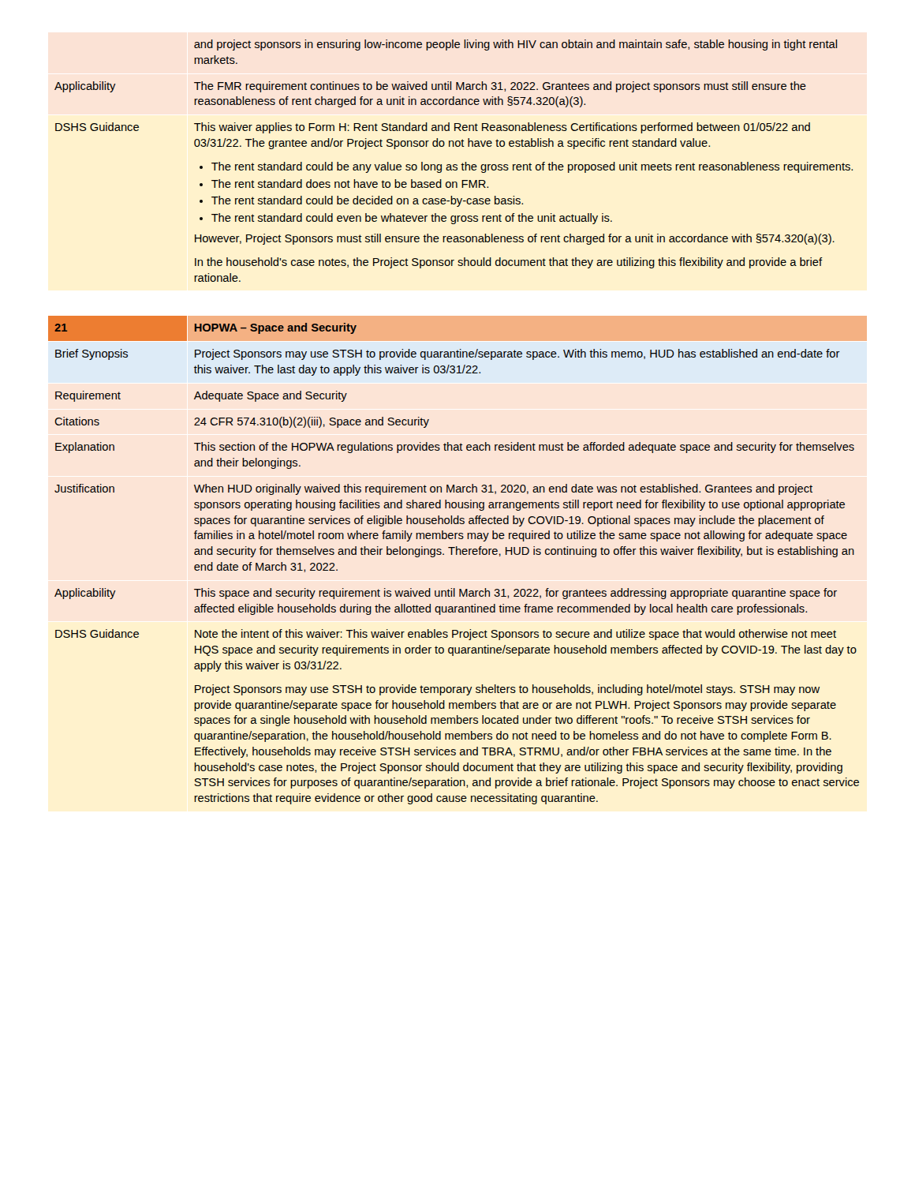| | and project sponsors in ensuring low-income people living with HIV can obtain and maintain safe, stable housing in tight rental markets. |
| Applicability | The FMR requirement continues to be waived until March 31, 2022. Grantees and project sponsors must still ensure the reasonableness of rent charged for a unit in accordance with §574.320(a)(3). |
| DSHS Guidance | This waiver applies to Form H: Rent Standard and Rent Reasonableness Certifications performed between 01/05/22 and 03/31/22. The grantee and/or Project Sponsor do not have to establish a specific rent standard value. The rent standard could be any value so long as the gross rent of the proposed unit meets rent reasonableness requirements. The rent standard does not have to be based on FMR. The rent standard could be decided on a case-by-case basis. The rent standard could even be whatever the gross rent of the unit actually is. However, Project Sponsors must still ensure the reasonableness of rent charged for a unit in accordance with §574.320(a)(3). In the household's case notes, the Project Sponsor should document that they are utilizing this flexibility and provide a brief rationale. |
| 21 | HOPWA – Space and Security |
| Brief Synopsis | Project Sponsors may use STSH to provide quarantine/separate space. With this memo, HUD has established an end-date for this waiver. The last day to apply this waiver is 03/31/22. |
| Requirement | Adequate Space and Security |
| Citations | 24 CFR 574.310(b)(2)(iii), Space and Security |
| Explanation | This section of the HOPWA regulations provides that each resident must be afforded adequate space and security for themselves and their belongings. |
| Justification | When HUD originally waived this requirement on March 31, 2020, an end date was not established. Grantees and project sponsors operating housing facilities and shared housing arrangements still report need for flexibility to use optional appropriate spaces for quarantine services of eligible households affected by COVID-19. Optional spaces may include the placement of families in a hotel/motel room where family members may be required to utilize the same space not allowing for adequate space and security for themselves and their belongings. Therefore, HUD is continuing to offer this waiver flexibility, but is establishing an end date of March 31, 2022. |
| Applicability | This space and security requirement is waived until March 31, 2022, for grantees addressing appropriate quarantine space for affected eligible households during the allotted quarantined time frame recommended by local health care professionals. |
| DSHS Guidance | Note the intent of this waiver: This waiver enables Project Sponsors to secure and utilize space that would otherwise not meet HQS space and security requirements in order to quarantine/separate household members affected by COVID-19. The last day to apply this waiver is 03/31/22. Project Sponsors may use STSH to provide temporary shelters to households, including hotel/motel stays. STSH may now provide quarantine/separate space for household members that are or are not PLWH. Project Sponsors may provide separate spaces for a single household with household members located under two different "roofs." To receive STSH services for quarantine/separation, the household/household members do not need to be homeless and do not have to complete Form B. Effectively, households may receive STSH services and TBRA, STRMU, and/or other FBHA services at the same time. In the household's case notes, the Project Sponsor should document that they are utilizing this space and security flexibility, providing STSH services for purposes of quarantine/separation, and provide a brief rationale. Project Sponsors may choose to enact service restrictions that require evidence or other good cause necessitating quarantine. |